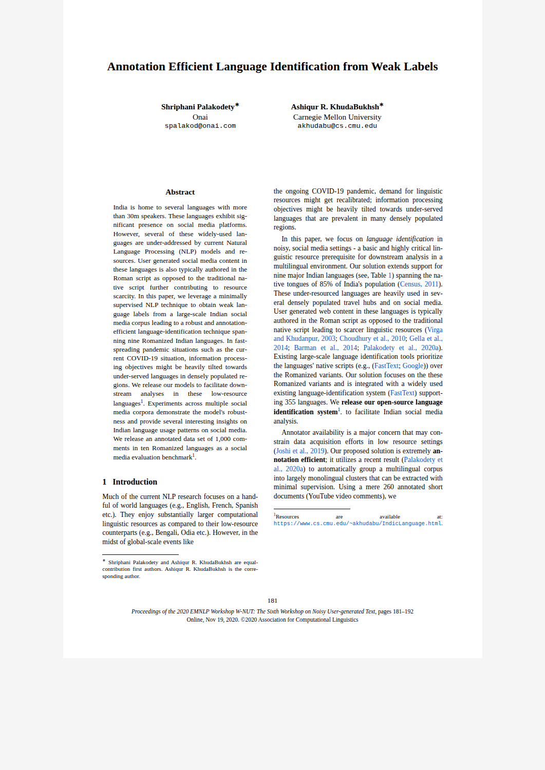Annotation Efficient Language Identification from Weak Labels
Shriphani Palakodety∗
Onai
spalakod@onai.com
Ashiqur R. KhudaBukhsh∗
Carnegie Mellon University
akhudabu@cs.cmu.edu
Abstract
India is home to several languages with more than 30m speakers. These languages exhibit significant presence on social media platforms. However, several of these widely-used languages are under-addressed by current Natural Language Processing (NLP) models and resources. User generated social media content in these languages is also typically authored in the Roman script as opposed to the traditional native script further contributing to resource scarcity. In this paper, we leverage a minimally supervised NLP technique to obtain weak language labels from a large-scale Indian social media corpus leading to a robust and annotation-efficient language-identification technique spanning nine Romanized Indian languages. In fast-spreading pandemic situations such as the current COVID-19 situation, information processing objectives might be heavily tilted towards under-served languages in densely populated regions. We release our models to facilitate downstream analyses in these low-resource languages1. Experiments across multiple social media corpora demonstrate the model's robustness and provide several interesting insights on Indian language usage patterns on social media. We release an annotated data set of 1,000 comments in ten Romanized languages as a social media evaluation benchmark1.
1 Introduction
Much of the current NLP research focuses on a handful of world languages (e.g., English, French, Spanish etc.). They enjoy substantially larger computational linguistic resources as compared to their low-resource counterparts (e.g., Bengali, Odia etc.). However, in the midst of global-scale events like
∗ Shriphani Palakodety and Ashiqur R. KhudaBukhsh are equal-contribution first authors. Ashiqur R. KhudaBukhsh is the corresponding author.
the ongoing COVID-19 pandemic, demand for linguistic resources might get recalibrated; information processing objectives might be heavily tilted towards under-served languages that are prevalent in many densely populated regions.
In this paper, we focus on language identification in noisy, social media settings - a basic and highly critical linguistic resource prerequisite for downstream analysis in a multilingual environment. Our solution extends support for nine major Indian languages (see, Table 1) spanning the native tongues of 85% of India's population (Census, 2011). These under-resourced languages are heavily used in several densely populated travel hubs and on social media. User generated web content in these languages is typically authored in the Roman script as opposed to the traditional native script leading to scarcer linguistic resources (Virga and Khudanpur, 2003; Choudhury et al., 2010; Gella et al., 2014; Barman et al., 2014; Palakodety et al., 2020a). Existing large-scale language identification tools prioritize the languages' native scripts (e.g., (FastText; Google)) over the Romanized variants. Our solution focuses on the these Romanized variants and is integrated with a widely used existing language-identification system (FastText) supporting 355 languages. We release our open-source language identification system 1. to facilitate Indian social media analysis.
Annotator availability is a major concern that may constrain data acquisition efforts in low resource settings (Joshi et al., 2019). Our proposed solution is extremely annotation efficient; it utilizes a recent result (Palakodety et al., 2020a) to automatically group a multilingual corpus into largely monolingual clusters that can be extracted with minimal supervision. Using a mere 260 annotated short documents (YouTube video comments), we
1 Resources are available at: https://www.cs.cmu.edu/~akhudabu/IndicLanguage.html.
181
Proceedings of the 2020 EMNLP Workshop W-NUT: The Sixth Workshop on Noisy User-generated Text, pages 181–192
Online, Nov 19, 2020. ©2020 Association for Computational Linguistics